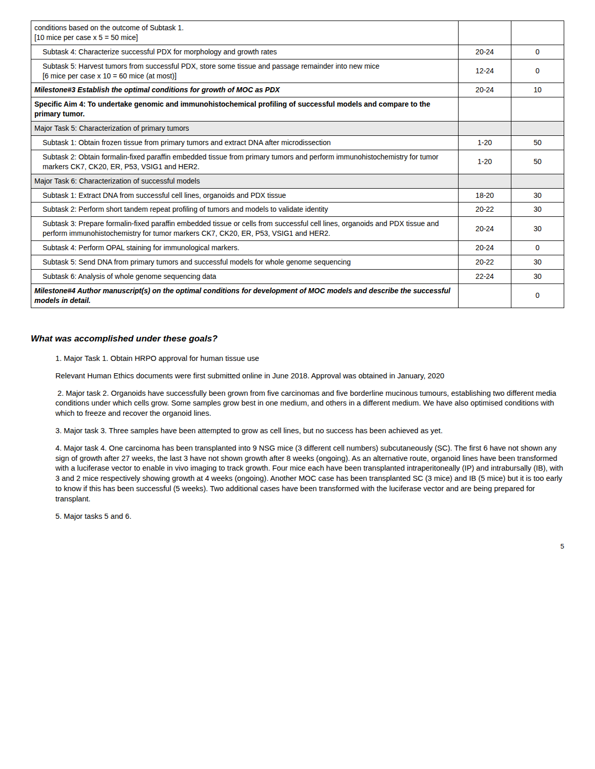| conditions based on the outcome of Subtask 1. [10 mice per case x 5 = 50 mice] | | |
| Subtask 4: Characterize successful PDX for morphology and growth rates | 20-24 | 0 |
| Subtask 5: Harvest tumors from successful PDX, store some tissue and passage remainder into new mice [6 mice per case x 10 = 60 mice (at most)] | 12-24 | 0 |
| Milestone#3 Establish the optimal conditions for growth of MOC as PDX | 20-24 | 10 |
| Specific Aim 4: To undertake genomic and immunohistochemical profiling of successful models and compare to the primary tumor. | | |
| Major Task 5: Characterization of primary tumors | | |
| Subtask 1: Obtain frozen tissue from primary tumors and extract DNA after microdissection | 1-20 | 50 |
| Subtask 2: Obtain formalin-fixed paraffin embedded tissue from primary tumors and perform immunohistochemistry for tumor markers CK7, CK20, ER, P53, VSIG1 and HER2. | 1-20 | 50 |
| Major Task 6: Characterization of successful models | | |
| Subtask 1: Extract DNA from successful cell lines, organoids and PDX tissue | 18-20 | 30 |
| Subtask 2: Perform short tandem repeat profiling of tumors and models to validate identity | 20-22 | 30 |
| Subtask 3: Prepare formalin-fixed paraffin embedded tissue or cells from successful cell lines, organoids and PDX tissue and perform immunohistochemistry for tumor markers CK7, CK20, ER, P53, VSIG1 and HER2. | 20-24 | 30 |
| Subtask 4: Perform OPAL staining for immunological markers. | 20-24 | 0 |
| Subtask 5: Send DNA from primary tumors and successful models for whole genome sequencing | 20-22 | 30 |
| Subtask 6: Analysis of whole genome sequencing data | 22-24 | 30 |
| Milestone#4 Author manuscript(s) on the optimal conditions for development of MOC models and describe the successful models in detail. | | 0 |
What was accomplished under these goals?
1. Major Task 1. Obtain HRPO approval for human tissue use
Relevant Human Ethics documents were first submitted online in June 2018. Approval was obtained in January, 2020
2. Major task 2. Organoids have successfully been grown from five carcinomas and five borderline mucinous tumours, establishing two different media conditions under which cells grow. Some samples grow best in one medium, and others in a different medium. We have also optimised conditions with which to freeze and recover the organoid lines.
3. Major task 3. Three samples have been attempted to grow as cell lines, but no success has been achieved as yet.
4. Major task 4. One carcinoma has been transplanted into 9 NSG mice (3 different cell numbers) subcutaneously (SC). The first 6 have not shown any sign of growth after 27 weeks, the last 3 have not shown growth after 8 weeks (ongoing). As an alternative route, organoid lines have been transformed with a luciferase vector to enable in vivo imaging to track growth. Four mice each have been transplanted intraperitoneally (IP) and intrabursally (IB), with 3 and 2 mice respectively showing growth at 4 weeks (ongoing). Another MOC case has been transplanted SC (3 mice) and IB (5 mice) but it is too early to know if this has been successful (5 weeks). Two additional cases have been transformed with the luciferase vector and are being prepared for transplant.
5. Major tasks 5 and 6.
5